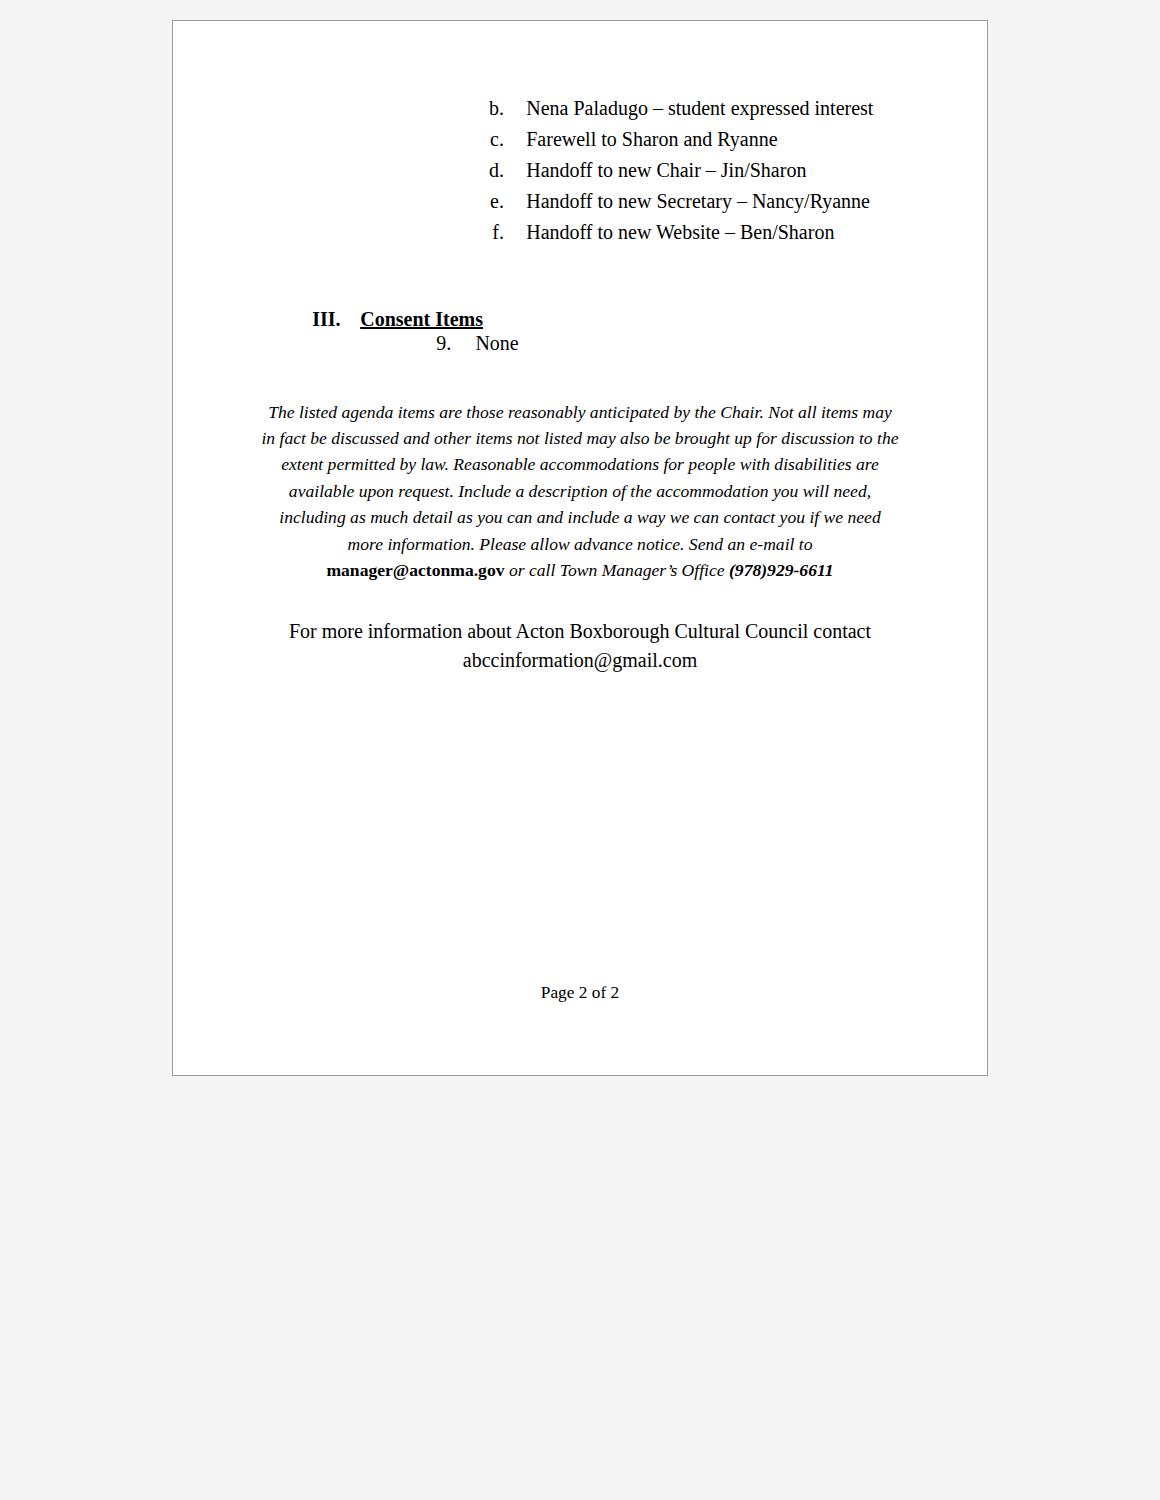Nena Paladugo – student expressed interest
Farewell to Sharon and Ryanne
Handoff to new Chair – Jin/Sharon
Handoff to new Secretary – Nancy/Ryanne
Handoff to new Website – Ben/Sharon
III.
Consent Items
None
The listed agenda items are those reasonably anticipated by the Chair. Not all items may in fact be discussed and other items not listed may also be brought up for discussion to the extent permitted by law. Reasonable accommodations for people with disabilities are available upon request. Include a description of the accommodation you will need, including as much detail as you can and include a way we can contact you if we need more information. Please allow advance notice. Send an e-mail to manager@actonma.gov or call Town Manager’s Office (978)929-6611
For more information about Acton Boxborough Cultural Council contact
abccinformation@gmail.com
Page 2 of 2